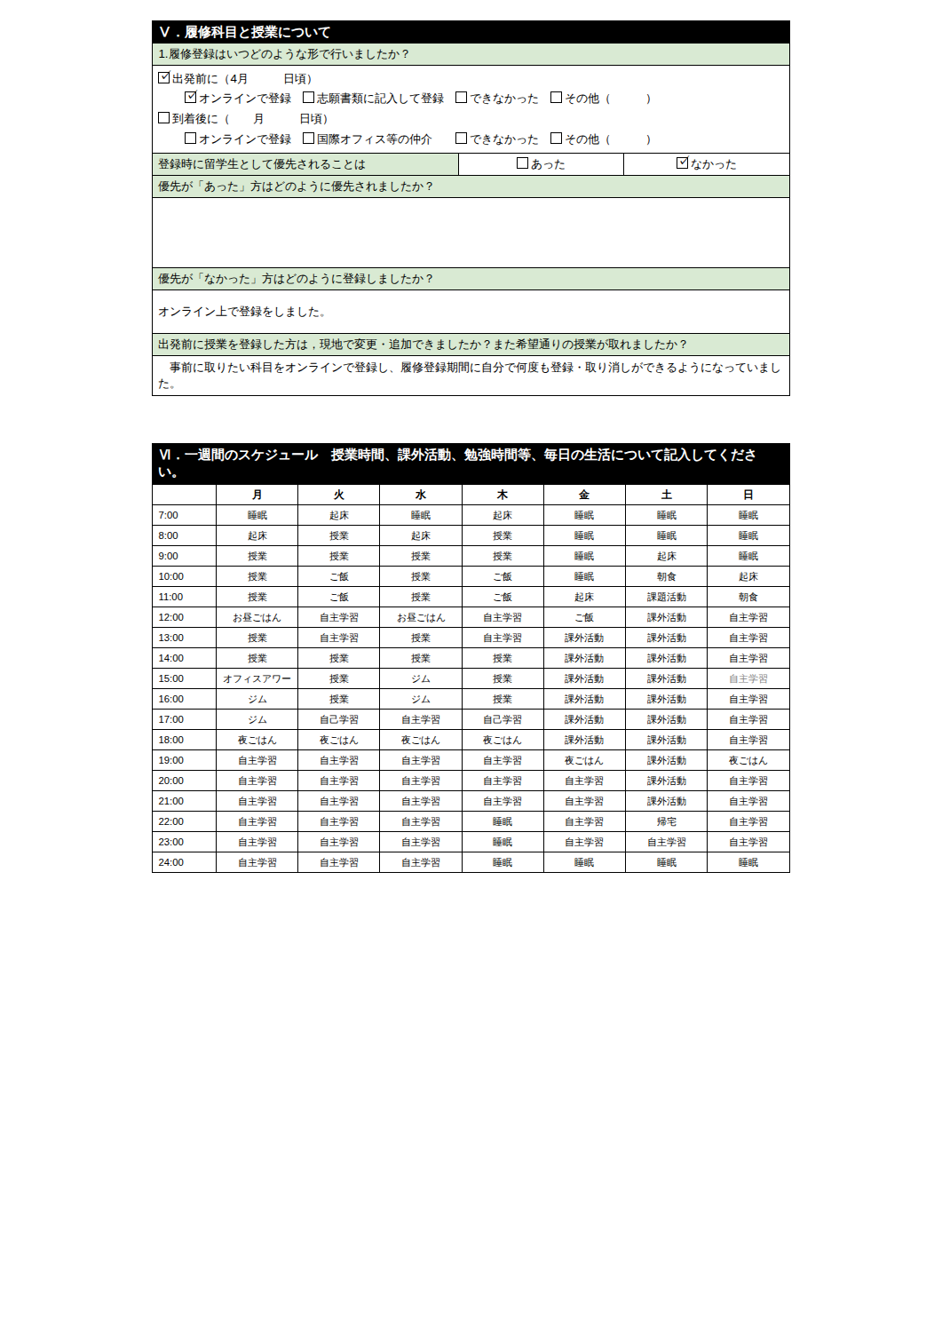| Ⅴ．履修科目と授業について |
| 1.履修登録はいつどのような形で行いましたか？ |
| 出発前に（4月 日頃） オンラインで登録 志願書類に記入して登録 できなかった その他（ ） 到着後に（ 月 日頃） オンラインで登録 国際オフィス等の仲介 できなかった その他（ ） |
| 登録時に留学生として優先されることは | あった | なかった |
| 優先が「あった」方はどのように優先されましたか？ |
| 優先が「なかった」方はどのように登録しましたか？ |
| オンライン上で登録をしました。 |
| 出発前に授業を登録した方は，現地で変更・追加できましたか？また希望通りの授業が取れましたか？ |
| 事前に取りたい科目をオンラインで登録し、履修登録期間に自分で何度も登録・取り消しができるようになっていました。 |
| Ⅵ．一週間のスケジュール 授業時間、課外活動、勉強時間等、毎日の生活について記入してください。 |
| | 月 | 火 | 水 | 木 | 金 | 土 | 日 |
| --- | --- | --- | --- | --- | --- | --- | --- |
| 7:00 | 睡眠 | 起床 | 睡眠 | 起床 | 睡眠 | 睡眠 | 睡眠 |
| 8:00 | 起床 | 授業 | 起床 | 授業 | 睡眠 | 睡眠 | 睡眠 |
| 9:00 | 授業 | 授業 | 授業 | 授業 | 睡眠 | 起床 | 睡眠 |
| 10:00 | 授業 | ご飯 | 授業 | ご飯 | 睡眠 | 朝食 | 起床 |
| 11:00 | 授業 | ご飯 | 授業 | ご飯 | 起床 | 課題活動 | 朝食 |
| 12:00 | お昼ごはん | 自主学習 | お昼ごはん | 自主学習 | ご飯 | 課外活動 | 自主学習 |
| 13:00 | 授業 | 自主学習 | 授業 | 自主学習 | 課外活動 | 課外活動 | 自主学習 |
| 14:00 | 授業 | 授業 | 授業 | 授業 | 課外活動 | 課外活動 | 自主学習 |
| 15:00 | オフィスアワー | 授業 | ジム | 授業 | 課外活動 | 課外活動 | 自主学習 |
| 16:00 | ジム | 授業 | ジム | 授業 | 課外活動 | 課外活動 | 自主学習 |
| 17:00 | ジム | 自己学習 | 自主学習 | 自己学習 | 課外活動 | 課外活動 | 自主学習 |
| 18:00 | 夜ごはん | 夜ごはん | 夜ごはん | 夜ごはん | 課外活動 | 課外活動 | 自主学習 |
| 19:00 | 自主学習 | 自主学習 | 自主学習 | 自主学習 | 夜ごはん | 課外活動 | 夜ごはん |
| 20:00 | 自主学習 | 自主学習 | 自主学習 | 自主学習 | 自主学習 | 課外活動 | 自主学習 |
| 21:00 | 自主学習 | 自主学習 | 自主学習 | 自主学習 | 自主学習 | 課外活動 | 自主学習 |
| 22:00 | 自主学習 | 自主学習 | 自主学習 | 睡眠 | 自主学習 | 帰宅 | 自主学習 |
| 23:00 | 自主学習 | 自主学習 | 自主学習 | 睡眠 | 自主学習 | 自主学習 | 自主学習 |
| 24:00 | 自主学習 | 自主学習 | 自主学習 | 睡眠 | 睡眠 | 睡眠 | 睡眠 |